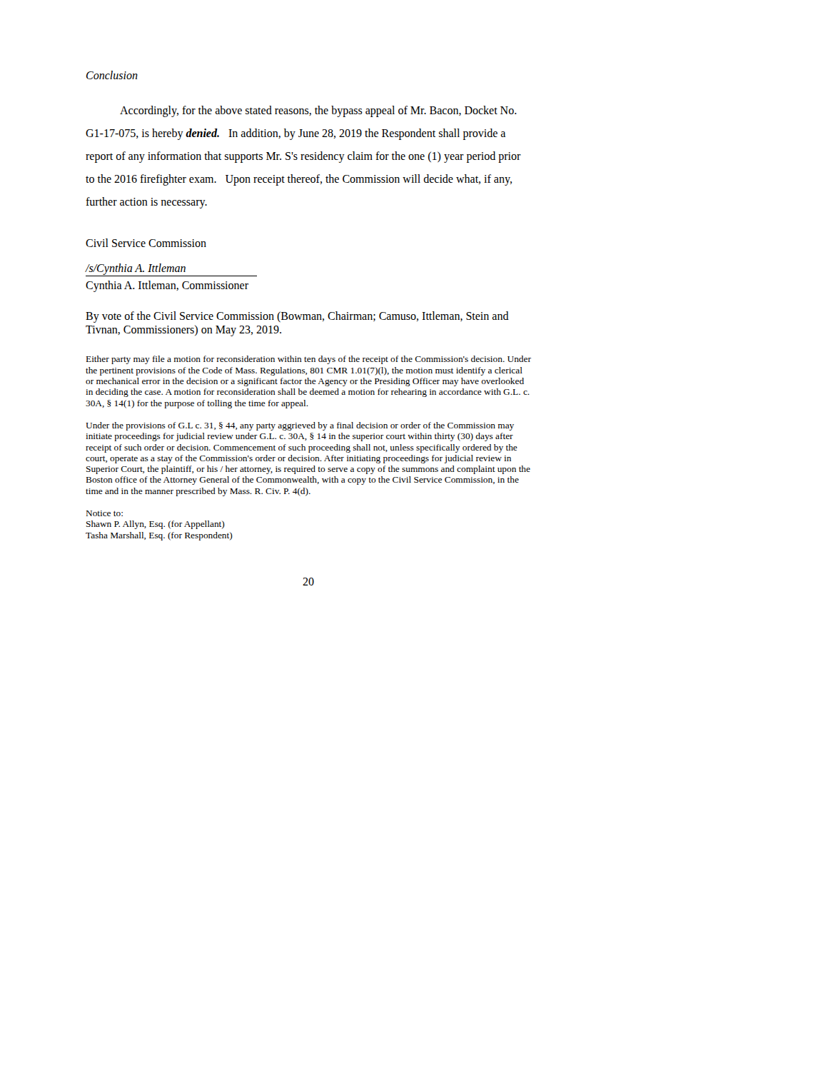Conclusion
Accordingly, for the above stated reasons, the bypass appeal of Mr. Bacon, Docket No. G1-17-075, is hereby denied. In addition, by June 28, 2019 the Respondent shall provide a report of any information that supports Mr. S's residency claim for the one (1) year period prior to the 2016 firefighter exam. Upon receipt thereof, the Commission will decide what, if any, further action is necessary.
Civil Service Commission
/s/Cynthia A. Ittleman
Cynthia A. Ittleman, Commissioner
By vote of the Civil Service Commission (Bowman, Chairman; Camuso, Ittleman, Stein and Tivnan, Commissioners) on May 23, 2019.
Either party may file a motion for reconsideration within ten days of the receipt of the Commission's decision. Under the pertinent provisions of the Code of Mass. Regulations, 801 CMR 1.01(7)(l), the motion must identify a clerical or mechanical error in the decision or a significant factor the Agency or the Presiding Officer may have overlooked in deciding the case. A motion for reconsideration shall be deemed a motion for rehearing in accordance with G.L. c. 30A, § 14(1) for the purpose of tolling the time for appeal.
Under the provisions of G.L c. 31, § 44, any party aggrieved by a final decision or order of the Commission may initiate proceedings for judicial review under G.L. c. 30A, § 14 in the superior court within thirty (30) days after receipt of such order or decision. Commencement of such proceeding shall not, unless specifically ordered by the court, operate as a stay of the Commission's order or decision. After initiating proceedings for judicial review in Superior Court, the plaintiff, or his / her attorney, is required to serve a copy of the summons and complaint upon the Boston office of the Attorney General of the Commonwealth, with a copy to the Civil Service Commission, in the time and in the manner prescribed by Mass. R. Civ. P. 4(d).
Notice to:
Shawn P. Allyn, Esq. (for Appellant)
Tasha Marshall, Esq. (for Respondent)
20